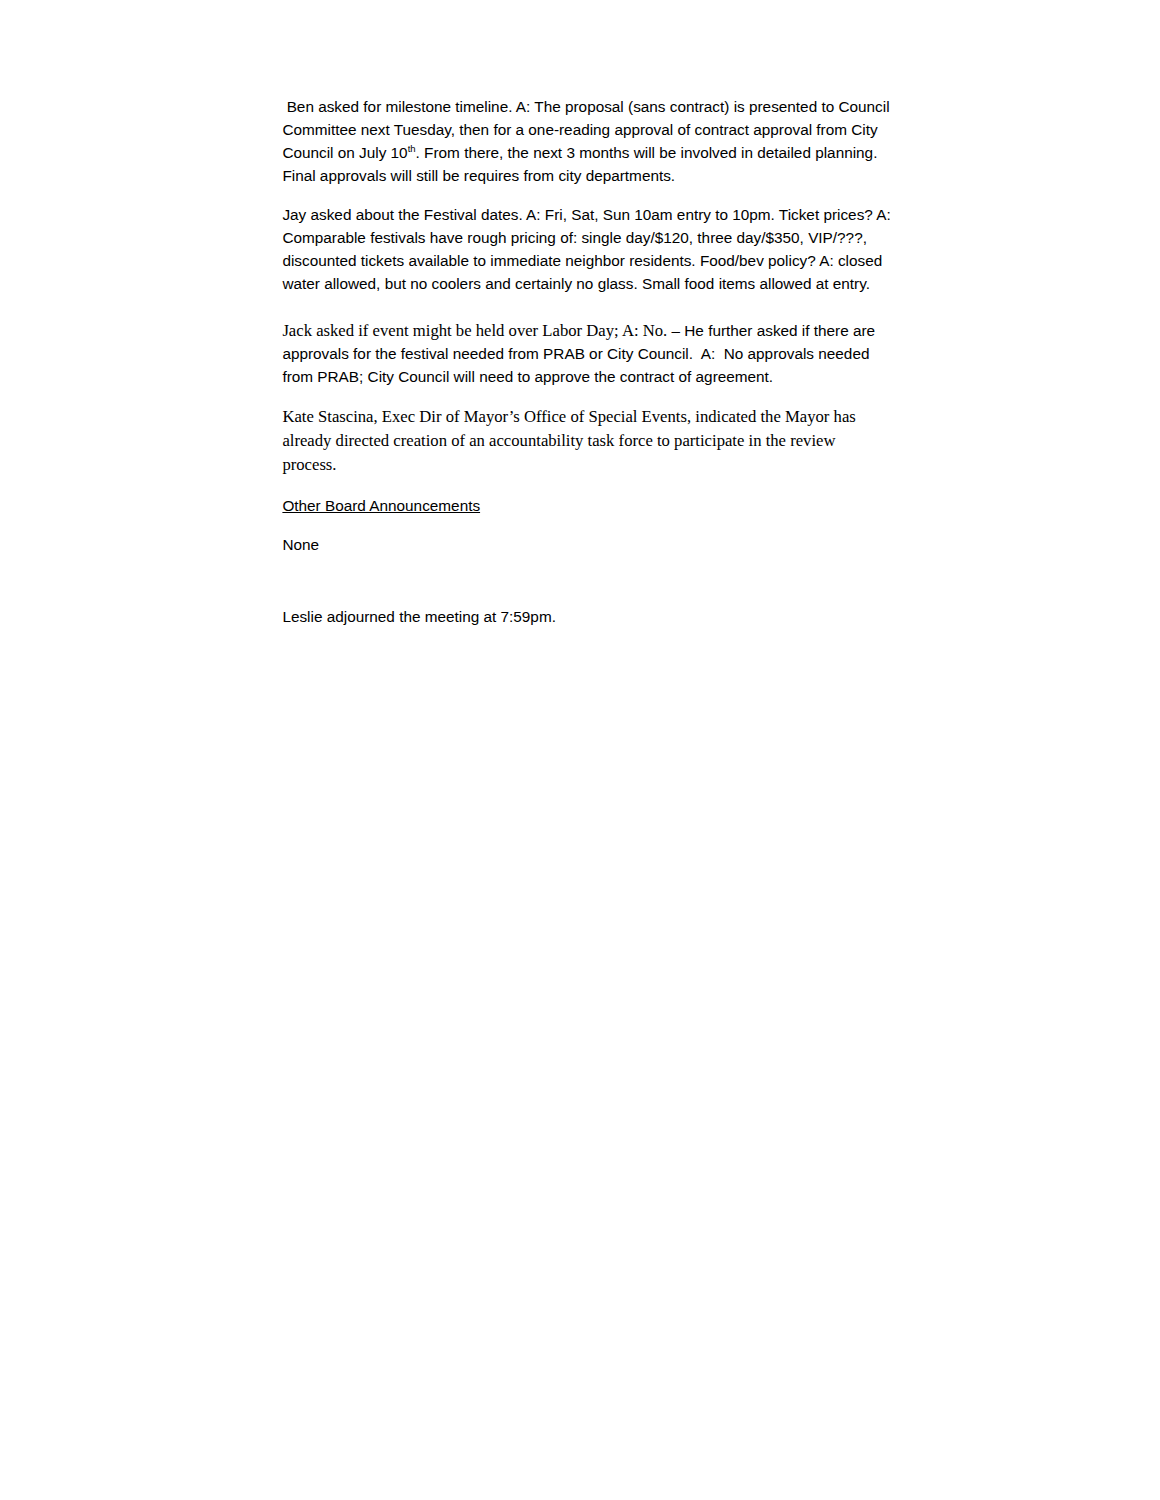Ben asked for milestone timeline. A: The proposal (sans contract) is presented to Council Committee next Tuesday, then for a one-reading approval of contract approval from City Council on July 10th. From there, the next 3 months will be involved in detailed planning. Final approvals will still be requires from city departments.
Jay asked about the Festival dates. A: Fri, Sat, Sun 10am entry to 10pm. Ticket prices? A: Comparable festivals have rough pricing of: single day/$120, three day/$350, VIP/???, discounted tickets available to immediate neighbor residents. Food/bev policy? A: closed water allowed, but no coolers and certainly no glass. Small food items allowed at entry.
Jack asked if event might be held over Labor Day; A: No. – He further asked if there are approvals for the festival needed from PRAB or City Council. A: No approvals needed from PRAB; City Council will need to approve the contract of agreement.
Kate Stascina, Exec Dir of Mayor’s Office of Special Events, indicated the Mayor has already directed creation of an accountability task force to participate in the review process.
Other Board Announcements
None
Leslie adjourned the meeting at 7:59pm.